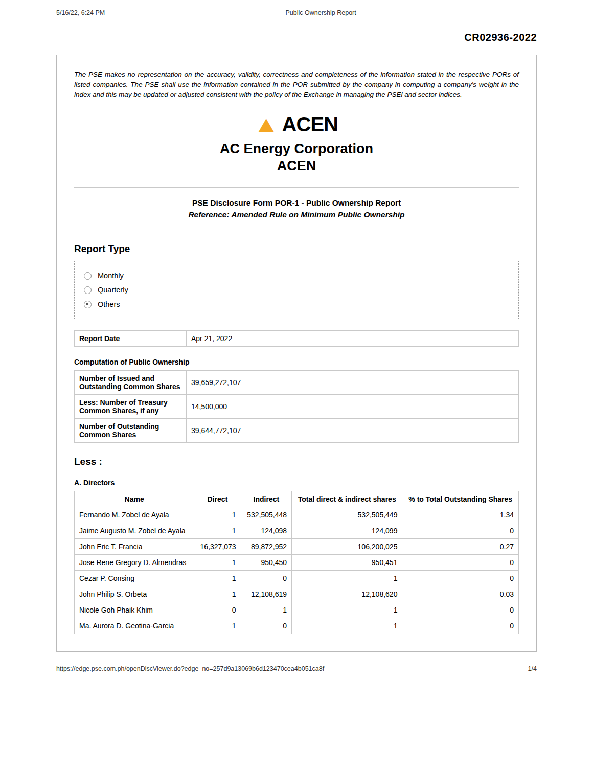5/16/22, 6:24 PM
Public Ownership Report
CR02936-2022
The PSE makes no representation on the accuracy, validity, correctness and completeness of the information stated in the respective PORs of listed companies. The PSE shall use the information contained in the POR submitted by the company in computing a company's weight in the index and this may be updated or adjusted consistent with the policy of the Exchange in managing the PSEi and sector indices.
▲ACEN
AC Energy Corporation
ACEN
PSE Disclosure Form POR-1 - Public Ownership Report
Reference: Amended Rule on Minimum Public Ownership
Report Type
Monthly
Quarterly
Others
| Report Date | Apr 21, 2022 |
Computation of Public Ownership
| Number of Issued and Outstanding Common Shares | 39,659,272,107 |
| Less: Number of Treasury Common Shares, if any | 14,500,000 |
| Number of Outstanding Common Shares | 39,644,772,107 |
Less :
A. Directors
| Name | Direct | Indirect | Total direct & indirect shares | % to Total Outstanding Shares |
| --- | --- | --- | --- | --- |
| Fernando M. Zobel de Ayala | 1 | 532,505,448 | 532,505,449 | 1.34 |
| Jaime Augusto M. Zobel de Ayala | 1 | 124,098 | 124,099 | 0 |
| John Eric T. Francia | 16,327,073 | 89,872,952 | 106,200,025 | 0.27 |
| Jose Rene Gregory D. Almendras | 1 | 950,450 | 950,451 | 0 |
| Cezar P. Consing | 1 | 0 | 1 | 0 |
| John Philip S. Orbeta | 1 | 12,108,619 | 12,108,620 | 0.03 |
| Nicole Goh Phaik Khim | 0 | 1 | 1 | 0 |
| Ma. Aurora D. Geotina-Garcia | 1 | 0 | 1 | 0 |
https://edge.pse.com.ph/openDiscViewer.do?edge_no=257d9a13069b6d123470cea4b051ca8f
1/4